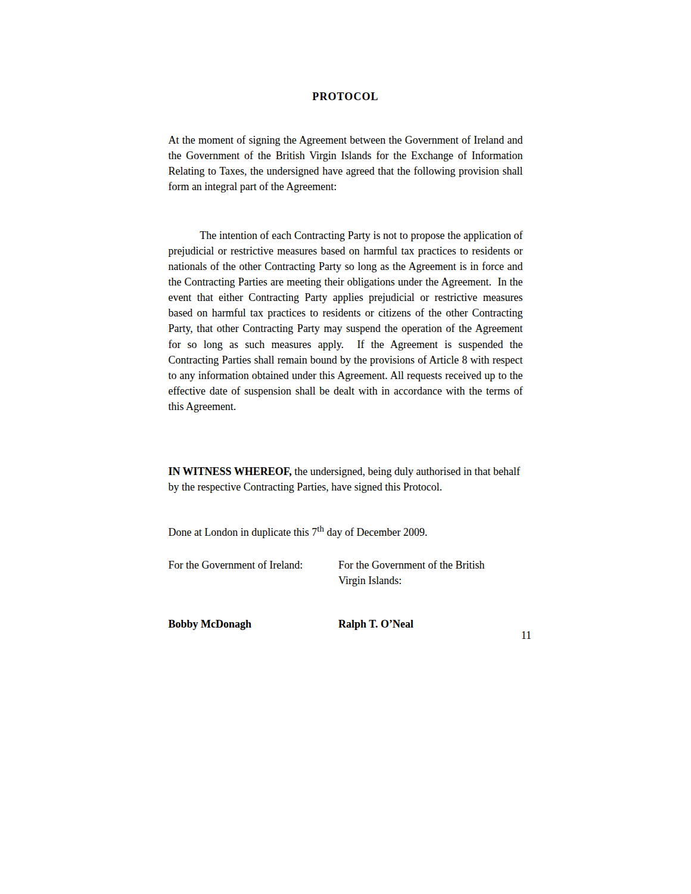PROTOCOL
At the moment of signing the Agreement between the Government of Ireland and the Government of the British Virgin Islands for the Exchange of Information Relating to Taxes, the undersigned have agreed that the following provision shall form an integral part of the Agreement:
The intention of each Contracting Party is not to propose the application of prejudicial or restrictive measures based on harmful tax practices to residents or nationals of the other Contracting Party so long as the Agreement is in force and the Contracting Parties are meeting their obligations under the Agreement. In the event that either Contracting Party applies prejudicial or restrictive measures based on harmful tax practices to residents or citizens of the other Contracting Party, that other Contracting Party may suspend the operation of the Agreement for so long as such measures apply. If the Agreement is suspended the Contracting Parties shall remain bound by the provisions of Article 8 with respect to any information obtained under this Agreement. All requests received up to the effective date of suspension shall be dealt with in accordance with the terms of this Agreement.
IN WITNESS WHEREOF, the undersigned, being duly authorised in that behalf by the respective Contracting Parties, have signed this Protocol.
Done at London in duplicate this 7th day of December 2009.
| For the Government of Ireland: | For the Government of the British Virgin Islands: |
| Bobby McDonagh | Ralph T. O’Neal |
11